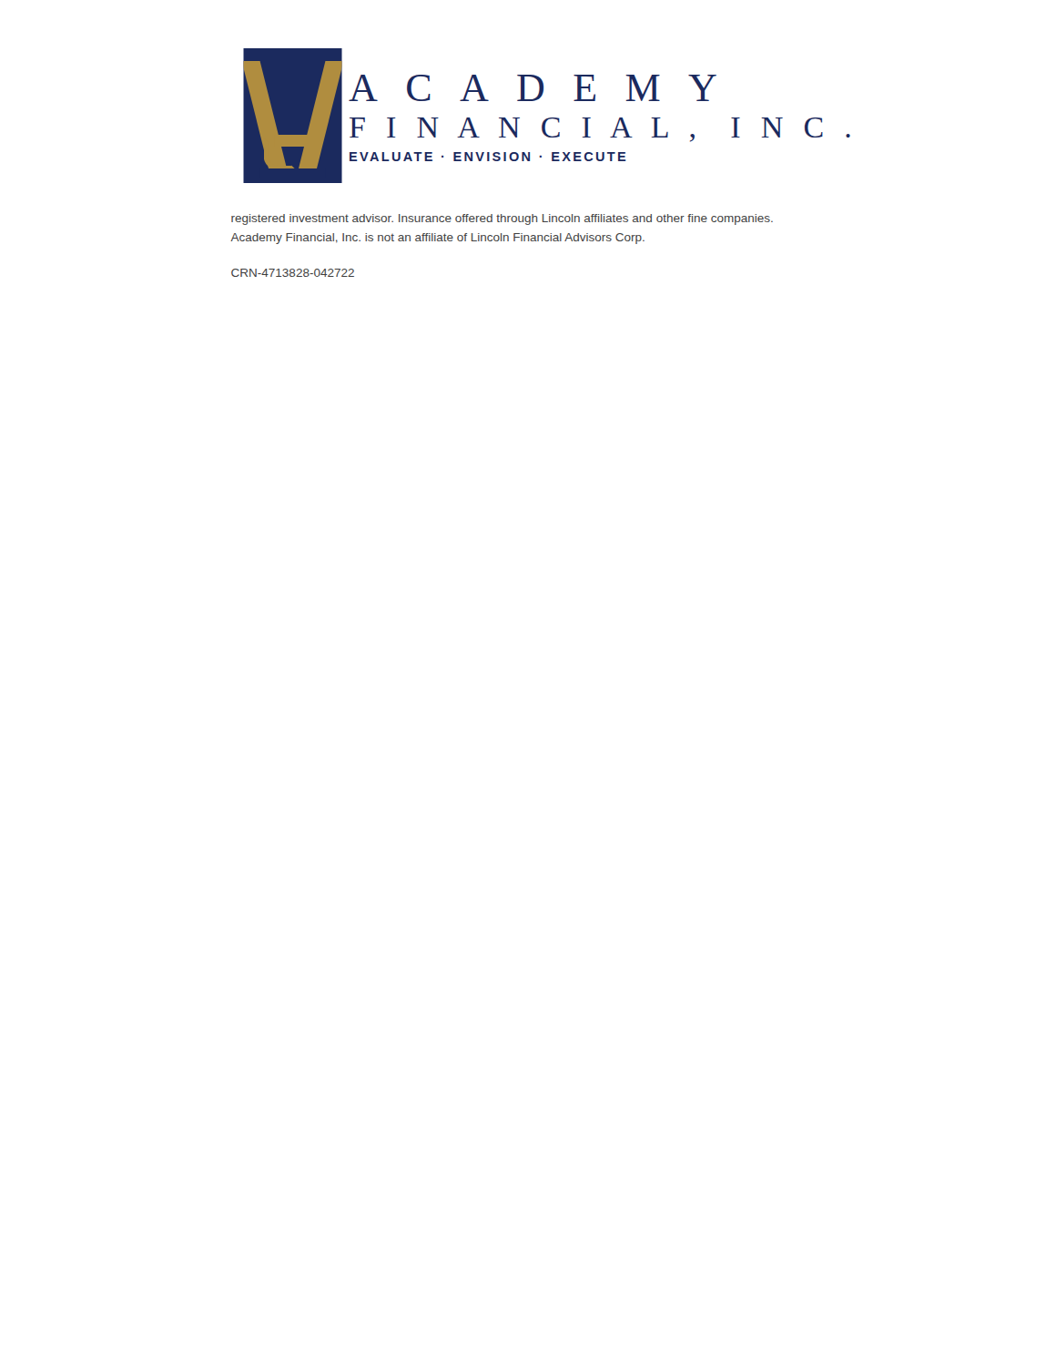A C A D E M Y
F I N A N C I A L , I N C .
EVALUATE · ENVISION · EXECUTE
registered investment advisor. Insurance offered through Lincoln affiliates and other fine companies. Academy Financial, Inc. is not an affiliate of Lincoln Financial Advisors Corp.
CRN-4713828-042722